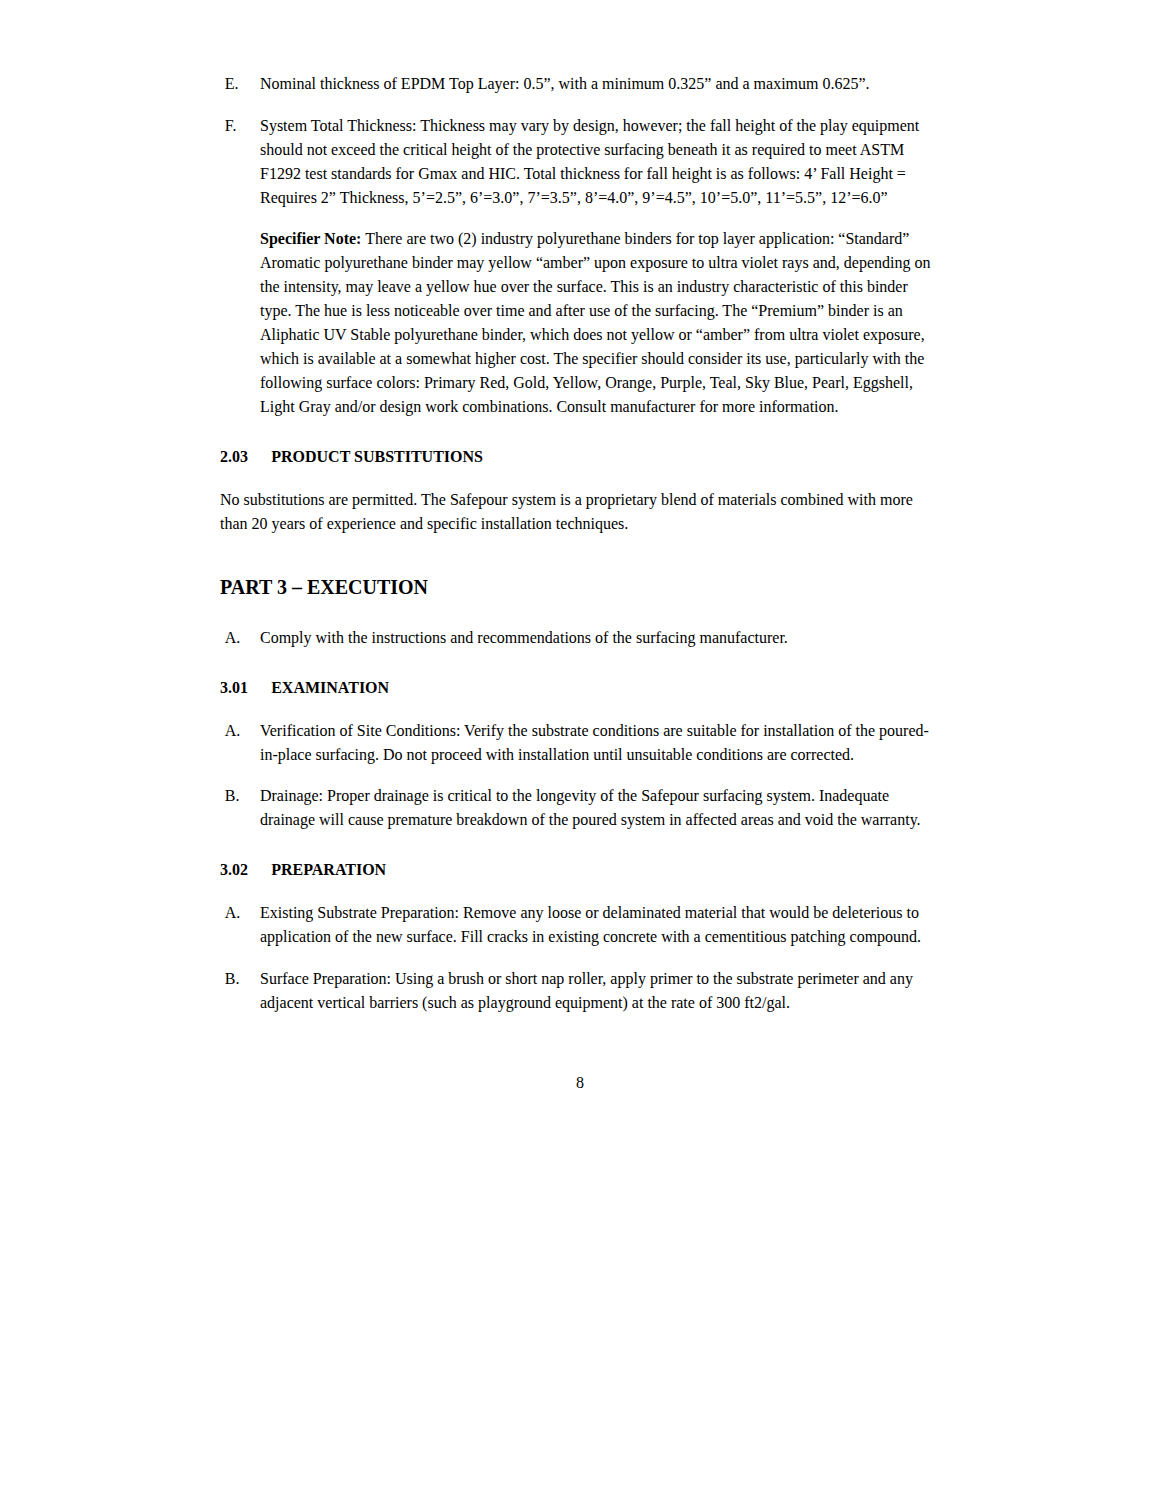E.
Nominal thickness of EPDM Top Layer: 0.5”, with a minimum 0.325” and a maximum 0.625”.
F.
System Total Thickness: Thickness may vary by design, however; the fall height of the play equipment should not exceed the critical height of the protective surfacing beneath it as required to meet ASTM F1292 test standards for Gmax and HIC. Total thickness for fall height is as follows: 4’ Fall Height = Requires 2” Thickness, 5’=2.5”, 6’=3.0”, 7’=3.5”, 8’=4.0”, 9’=4.5”, 10’=5.0”, 11’=5.5”, 12’=6.0”
Specifier Note: There are two (2) industry polyurethane binders for top layer application: “Standard” Aromatic polyurethane binder may yellow “amber” upon exposure to ultra violet rays and, depending on the intensity, may leave a yellow hue over the surface. This is an industry characteristic of this binder type. The hue is less noticeable over time and after use of the surfacing. The “Premium” binder is an Aliphatic UV Stable polyurethane binder, which does not yellow or “amber” from ultra violet exposure, which is available at a somewhat higher cost. The specifier should consider its use, particularly with the following surface colors: Primary Red, Gold, Yellow, Orange, Purple, Teal, Sky Blue, Pearl, Eggshell, Light Gray and/or design work combinations. Consult manufacturer for more information.
2.03 PRODUCT SUBSTITUTIONS
No substitutions are permitted. The Safepour system is a proprietary blend of materials combined with more than 20 years of experience and specific installation techniques.
PART 3 – EXECUTION
A.
Comply with the instructions and recommendations of the surfacing manufacturer.
3.01 EXAMINATION
A.
Verification of Site Conditions: Verify the substrate conditions are suitable for installation of the poured-in-place surfacing. Do not proceed with installation until unsuitable conditions are corrected.
B.
Drainage: Proper drainage is critical to the longevity of the Safepour surfacing system. Inadequate drainage will cause premature breakdown of the poured system in affected areas and void the warranty.
3.02 PREPARATION
A.
Existing Substrate Preparation: Remove any loose or delaminated material that would be deleterious to application of the new surface. Fill cracks in existing concrete with a cementitious patching compound.
B.
Surface Preparation: Using a brush or short nap roller, apply primer to the substrate perimeter and any adjacent vertical barriers (such as playground equipment) at the rate of 300 ft2/gal.
8